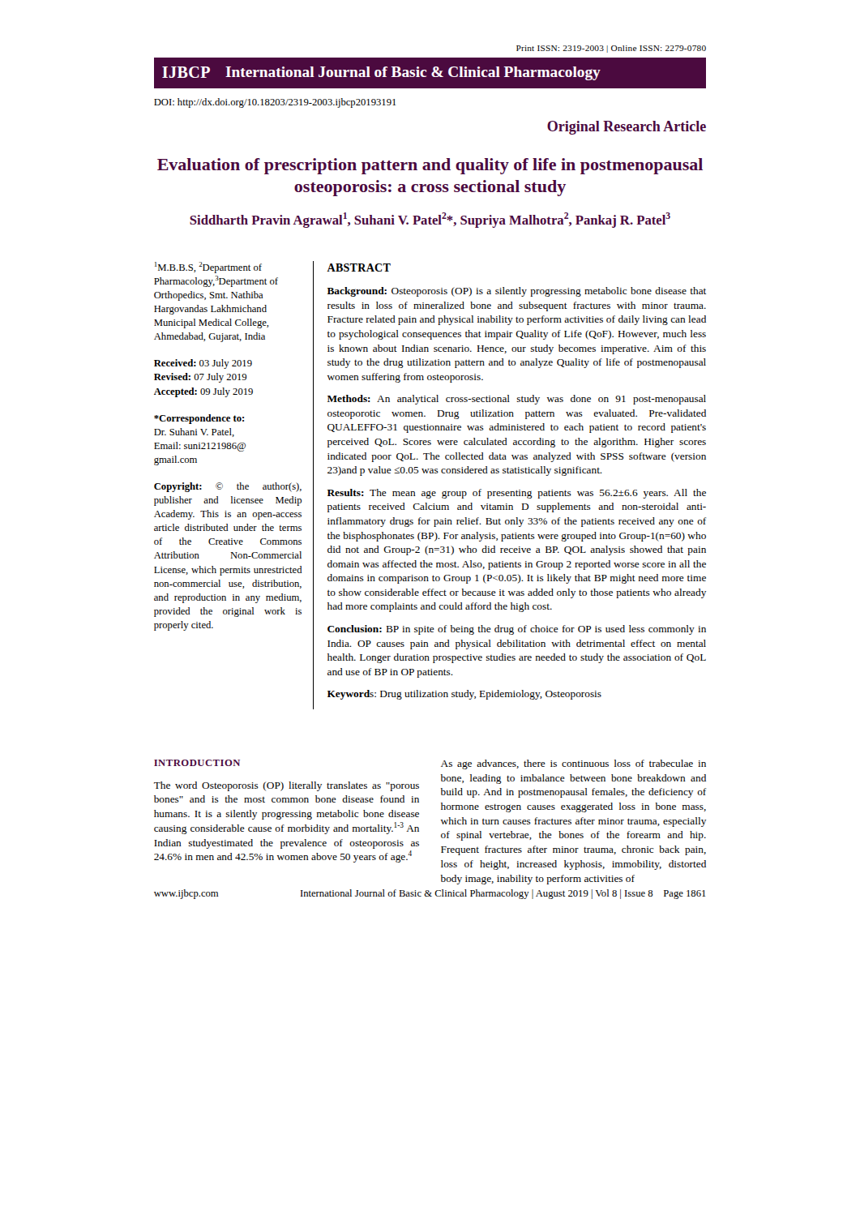Print ISSN: 2319-2003 | Online ISSN: 2279-0780
IJBCP International Journal of Basic & Clinical Pharmacology
DOI: http://dx.doi.org/10.18203/2319-2003.ijbcp20193191
Original Research Article
Evaluation of prescription pattern and quality of life in postmenopausal
osteoporosis: a cross sectional study
Siddharth Pravin Agrawal1, Suhani V. Patel2*, Supriya Malhotra2, Pankaj R. Patel3
1M.B.B.S, 2Department of Pharmacology,3Department of Orthopedics, Smt. Nathiba Hargovandas Lakhmichand Municipal Medical College, Ahmedabad, Gujarat, India
Received: 03 July 2019
Revised: 07 July 2019
Accepted: 09 July 2019
*Correspondence to:
Dr. Suhani V. Patel,
Email: suni2121986@
gmail.com
Copyright: © the author(s), publisher and licensee Medip Academy. This is an open-access article distributed under the terms of the Creative Commons Attribution Non-Commercial License, which permits unrestricted non-commercial use, distribution, and reproduction in any medium, provided the original work is properly cited.
ABSTRACT
Background: Osteoporosis (OP) is a silently progressing metabolic bone disease that results in loss of mineralized bone and subsequent fractures with minor trauma. Fracture related pain and physical inability to perform activities of daily living can lead to psychological consequences that impair Quality of Life (QoF). However, much less is known about Indian scenario. Hence, our study becomes imperative. Aim of this study to the drug utilization pattern and to analyze Quality of life of postmenopausal women suffering from osteoporosis.
Methods: An analytical cross-sectional study was done on 91 post-menopausal osteoporotic women. Drug utilization pattern was evaluated. Pre-validated QUALEFFO-31 questionnaire was administered to each patient to record patient's perceived QoL. Scores were calculated according to the algorithm. Higher scores indicated poor QoL. The collected data was analyzed with SPSS software (version 23)and p value ≤0.05 was considered as statistically significant.
Results: The mean age group of presenting patients was 56.2±6.6 years. All the patients received Calcium and vitamin D supplements and non-steroidal anti-inflammatory drugs for pain relief. But only 33% of the patients received any one of the bisphosphonates (BP). For analysis, patients were grouped into Group-1(n=60) who did not and Group-2 (n=31) who did receive a BP. QOL analysis showed that pain domain was affected the most. Also, patients in Group 2 reported worse score in all the domains in comparison to Group 1 (P<0.05). It is likely that BP might need more time to show considerable effect or because it was added only to those patients who already had more complaints and could afford the high cost.
Conclusion: BP in spite of being the drug of choice for OP is used less commonly in India. OP causes pain and physical debilitation with detrimental effect on mental health. Longer duration prospective studies are needed to study the association of QoL and use of BP in OP patients.
Keywords: Drug utilization study, Epidemiology, Osteoporosis
INTRODUCTION
The word Osteoporosis (OP) literally translates as "porous bones" and is the most common bone disease found in humans. It is a silently progressing metabolic bone disease causing considerable cause of morbidity and mortality.1-3 An Indian studyestimated the prevalence of osteoporosis as 24.6% in men and 42.5% in women above 50 years of age.4
As age advances, there is continuous loss of trabeculae in bone, leading to imbalance between bone breakdown and build up. And in postmenopausal females, the deficiency of hormone estrogen causes exaggerated loss in bone mass, which in turn causes fractures after minor trauma, especially of spinal vertebrae, the bones of the forearm and hip. Frequent fractures after minor trauma, chronic back pain, loss of height, increased kyphosis, immobility, distorted body image, inability to perform activities of
www.ijbcp.com
International Journal of Basic & Clinical Pharmacology | August 2019 | Vol 8 | Issue 8 Page 1861